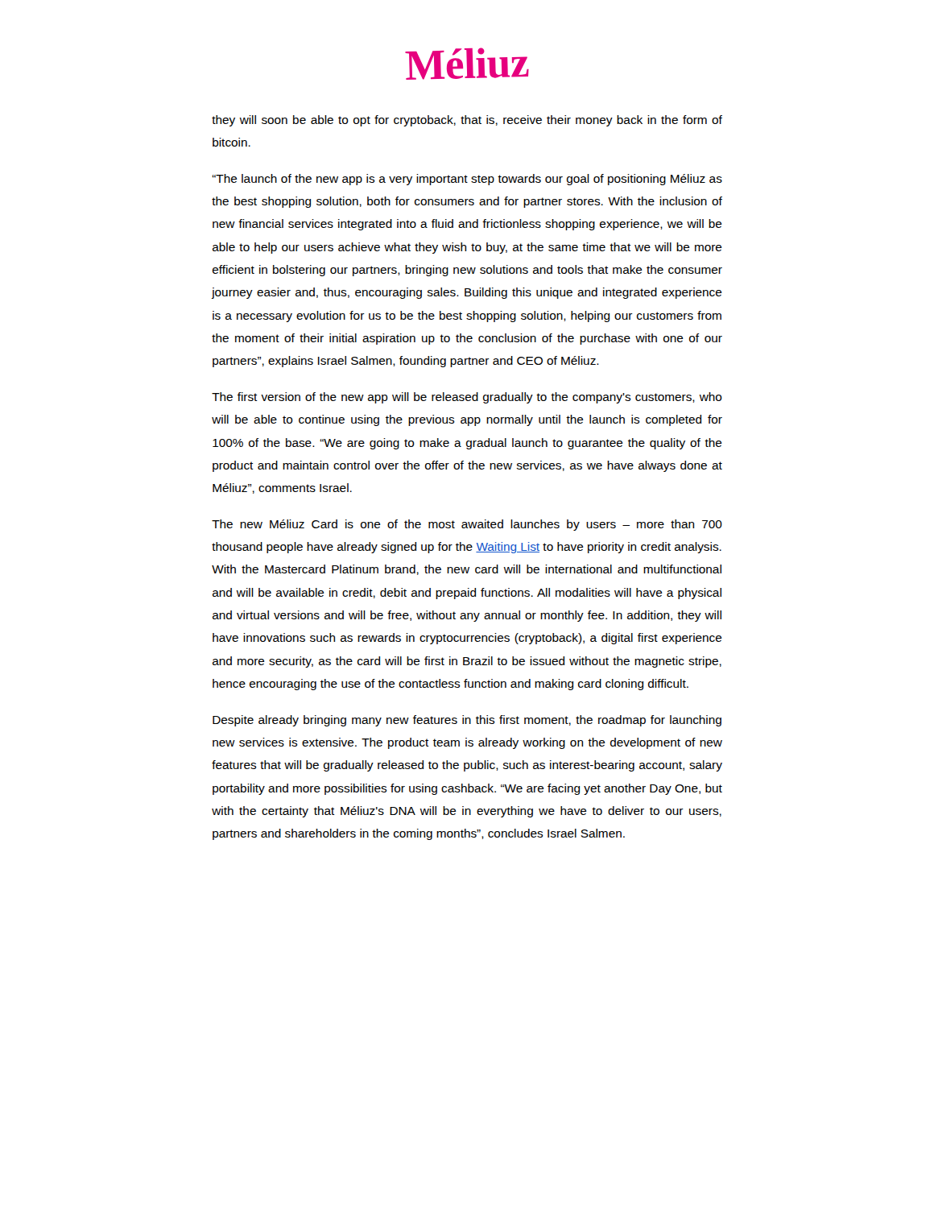Méliuz
they will soon be able to opt for cryptoback, that is, receive their money back in the form of bitcoin.
“The launch of the new app is a very important step towards our goal of positioning Méliuz as the best shopping solution, both for consumers and for partner stores. With the inclusion of new financial services integrated into a fluid and frictionless shopping experience, we will be able to help our users achieve what they wish to buy, at the same time that we will be more efficient in bolstering our partners, bringing new solutions and tools that make the consumer journey easier and, thus, encouraging sales. Building this unique and integrated experience is a necessary evolution for us to be the best shopping solution, helping our customers from the moment of their initial aspiration up to the conclusion of the purchase with one of our partners”, explains Israel Salmen, founding partner and CEO of Méliuz.
The first version of the new app will be released gradually to the company's customers, who will be able to continue using the previous app normally until the launch is completed for 100% of the base. “We are going to make a gradual launch to guarantee the quality of the product and maintain control over the offer of the new services, as we have always done at Méliuz”, comments Israel.
The new Méliuz Card is one of the most awaited launches by users – more than 700 thousand people have already signed up for the Waiting List to have priority in credit analysis. With the Mastercard Platinum brand, the new card will be international and multifunctional and will be available in credit, debit and prepaid functions. All modalities will have a physical and virtual versions and will be free, without any annual or monthly fee. In addition, they will have innovations such as rewards in cryptocurrencies (cryptoback), a digital first experience and more security, as the card will be first in Brazil to be issued without the magnetic stripe, hence encouraging the use of the contactless function and making card cloning difficult.
Despite already bringing many new features in this first moment, the roadmap for launching new services is extensive. The product team is already working on the development of new features that will be gradually released to the public, such as interest-bearing account, salary portability and more possibilities for using cashback. “We are facing yet another Day One, but with the certainty that Méliuz's DNA will be in everything we have to deliver to our users, partners and shareholders in the coming months”, concludes Israel Salmen.